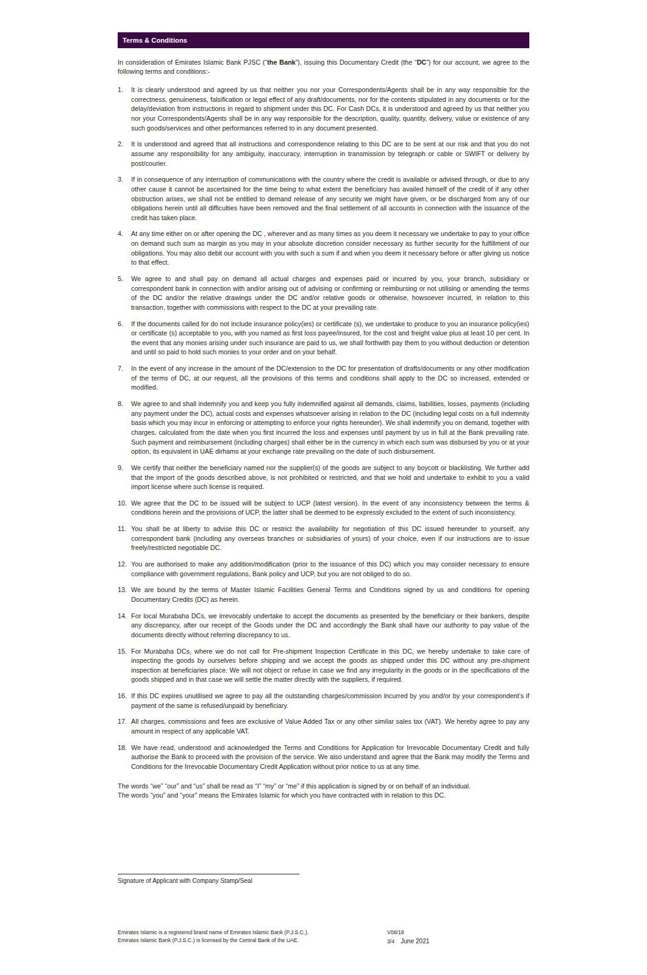Terms & Conditions
In consideration of Emirates Islamic Bank PJSC (“the Bank”), issuing this Documentary Credit (the “DC”) for our account, we agree to the following terms and conditions:-
It is clearly understood and agreed by us that neither you nor your Correspondents/Agents shall be in any way responsible for the correctness, genuineness, falsification or legal effect of any draft/documents, nor for the contents stipulated in any documents or for the delay/deviation from instructions in regard to shipment under this DC. For Cash DCs, it is understood and agreed by us that neither you nor your Correspondents/Agents shall be in any way responsible for the description, quality, quantity, delivery, value or existence of any such goods/services and other performances referred to in any document presented.
It is understood and agreed that all instructions and correspondence relating to this DC are to be sent at our risk and that you do not assume any responsibility for any ambiguity, inaccuracy, interruption in transmission by telegraph or cable or SWIFT or delivery by post/courier.
If in consequence of any interruption of communications with the country where the credit is available or advised through, or due to any other cause it cannot be ascertained for the time being to what extent the beneficiary has availed himself of the credit of if any other obstruction arises, we shall not be entitled to demand release of any security we might have given, or be discharged from any of our obligations herein until all difficulties have been removed and the final settlement of all accounts in connection with the issuance of the credit has taken place.
At any time either on or after opening the DC , wherever and as many times as you deem it necessary we undertake to pay to your office on demand such sum as margin as you may in your absolute discretion consider necessary as further security for the fulfillment of our obligations. You may also debit our account with you with such a sum if and when you deem it necessary before or after giving us notice to that effect.
We agree to and shall pay on demand all actual charges and expenses paid or incurred by you, your branch, subsidiary or correspondent bank in connection with and/or arising out of advising or confirming or reimbursing or not utilising or amending the terms of the DC and/or the relative drawings under the DC and/or relative goods or otherwise, howsoever incurred, in relation to this transaction, together with commissions with respect to the DC at your prevailing rate.
If the documents called for do not include insurance policy(ies) or certificate (s), we undertake to produce to you an insurance policy(ies) or certificate (s) acceptable to you, with you named as first loss payee/insured, for the cost and freight value plus at least 10 per cent. In the event that any monies arising under such insurance are paid to us, we shall forthwith pay them to you without deduction or detention and until so paid to hold such monies to your order and on your behalf.
In the event of any increase in the amount of the DC/extension to the DC for presentation of drafts/documents or any other modification of the terms of DC, at our request, all the provisions of this terms and conditions shall apply to the DC so increased, extended or modified.
We agree to and shall indemnify you and keep you fully indemnified against all demands, claims, liabilities, losses, payments (including any payment under the DC), actual costs and expenses whatsoever arising in relation to the DC (including legal costs on a full indemnity basis which you may incur in enforcing or attempting to enforce your rights hereunder). We shall indemnify you on demand, together with charges, calculated from the date when you first incurred the loss and expenses until payment by us in full at the Bank prevailing rate. Such payment and reimbursement (including charges) shall either be in the currency in which each sum was disbursed by you or at your option, its equivalent in UAE dirhams at your exchange rate prevailing on the date of such disbursement.
We certify that neither the beneficiary named nor the supplier(s) of the goods are subject to any boycott or blacklisting. We further add that the import of the goods described above, is not prohibited or restricted, and that we hold and undertake to exhibit to you a valid import license where such license is required.
We agree that the DC to be issued will be subject to UCP (latest version). In the event of any inconsistency between the terms & conditions herein and the provisions of UCP, the latter shall be deemed to be expressly excluded to the extent of such inconsistency.
You shall be at liberty to advise this DC or restrict the availability for negotiation of this DC issued hereunder to yourself, any correspondent bank (including any overseas branches or subsidiaries of yours) of your choice, even if our instructions are to issue freely/restricted negotiable DC.
You are authorised to make any addition/modification (prior to the issuance of this DC) which you may consider necessary to ensure compliance with government regulations, Bank policy and UCP, but you are not obliged to do so.
We are bound by the terms of Master Islamic Facilities General Terms and Conditions signed by us and conditions for opening Documentary Credits (DC) as herein.
For local Murabaha DCs, we irrevocably undertake to accept the documents as presented by the beneficiary or their bankers, despite any discrepancy, after our receipt of the Goods under the DC and accordingly the Bank shall have our authority to pay value of the documents directly without referring discrepancy to us.
For Murabaha DCs, where we do not call for Pre-shipment Inspection Certificate in this DC, we hereby undertake to take care of inspecting the goods by ourselves before shipping and we accept the goods as shipped under this DC without any pre-shipment inspection at beneficiaries place. We will not object or refuse in case we find any irregularity in the goods or in the specifications of the goods shipped and in that case we will settle the matter directly with the suppliers, if required.
If this DC expires unutilised we agree to pay all the outstanding charges/commission incurred by you and/or by your correspondent’s if payment of the same is refused/unpaid by beneficiary.
All charges, commissions and fees are exclusive of Value Added Tax or any other similar sales tax (VAT). We hereby agree to pay any amount in respect of any applicable VAT.
We have read, understood and acknowledged the Terms and Conditions for Application for Irrevocable Documentary Credit and fully authorise the Bank to proceed with the provision of the service. We also understand and agree that the Bank may modify the Terms and Conditions for the Irrevocable Documentary Credit Application without prior notice to us at any time.
The words “we” “our” and “us” shall be read as “I” “my” or “me” if this application is signed by or on behalf of an individual.
The words “you” and “your” means the Emirates Islamic for which you have contracted with in relation to this DC.
Signature of Applicant with Company Stamp/Seal
Emirates Islamic is a registered brand name of Emirates Islamic Bank (P.J.S.C.).
Emirates Islamic Bank (P.J.S.C.) is licensed by the Central Bank of the UAE.
V08/18 3/4 June 2021